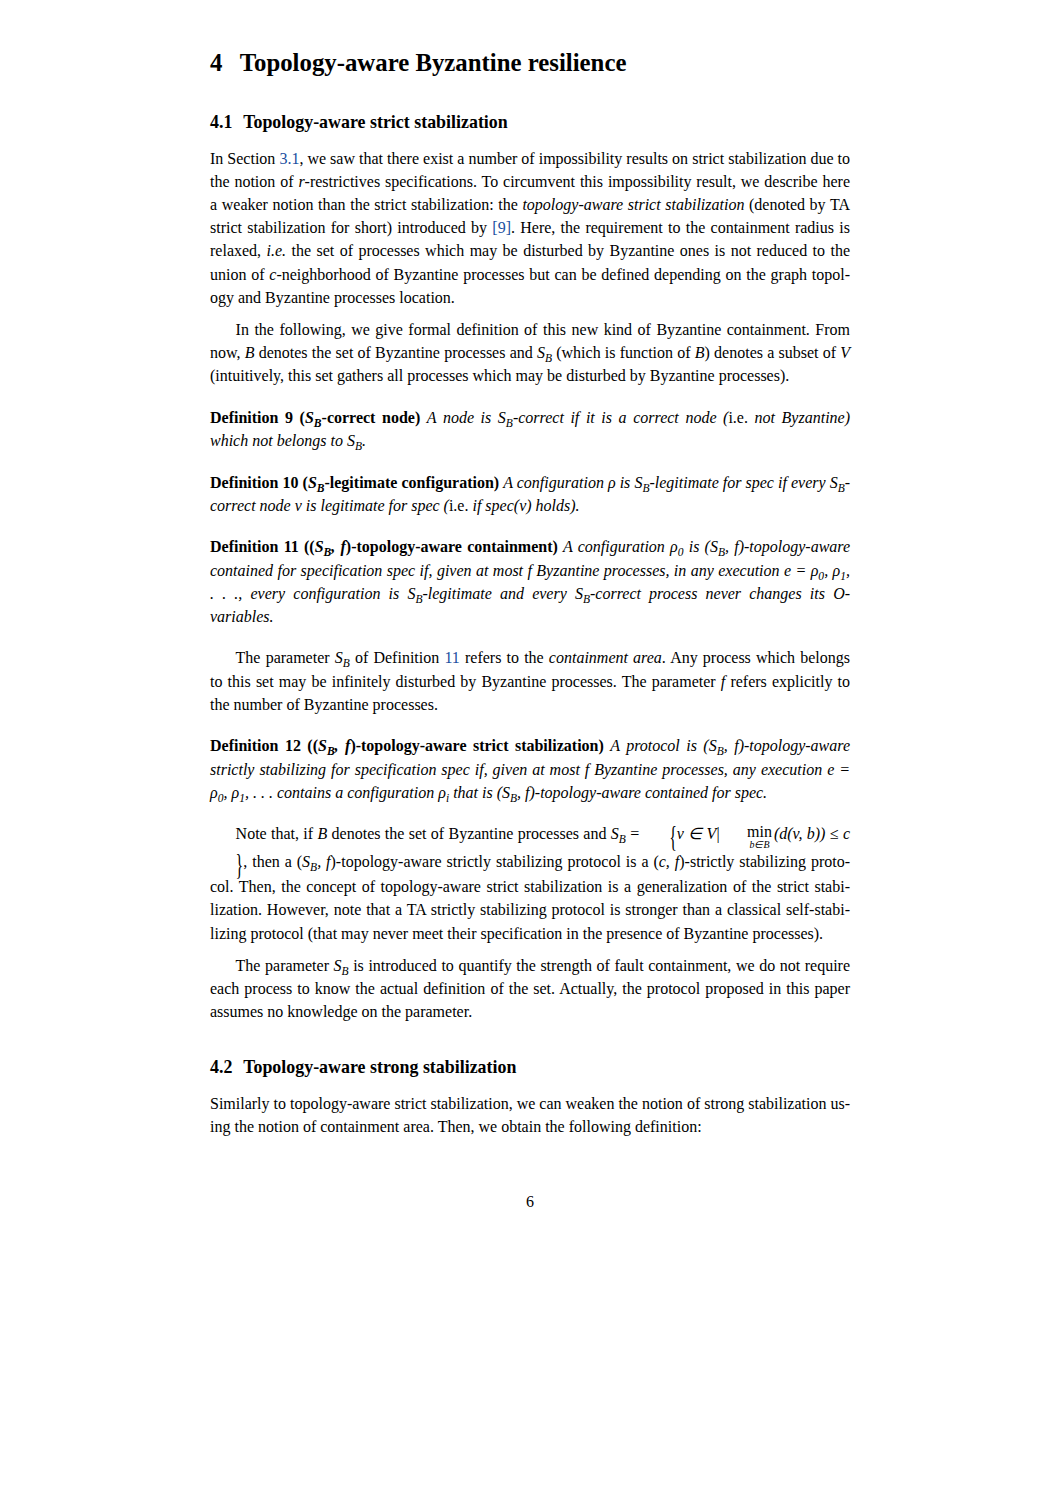4 Topology-aware Byzantine resilience
4.1 Topology-aware strict stabilization
In Section 3.1, we saw that there exist a number of impossibility results on strict stabilization due to the notion of r-restrictives specifications. To circumvent this impossibility result, we describe here a weaker notion than the strict stabilization: the topology-aware strict stabilization (denoted by TA strict stabilization for short) introduced by [9]. Here, the requirement to the containment radius is relaxed, i.e. the set of processes which may be disturbed by Byzantine ones is not reduced to the union of c-neighborhood of Byzantine processes but can be defined depending on the graph topology and Byzantine processes location.
In the following, we give formal definition of this new kind of Byzantine containment. From now, B denotes the set of Byzantine processes and SB (which is function of B) denotes a subset of V (intuitively, this set gathers all processes which may be disturbed by Byzantine processes).
Definition 9 (SB-correct node) A node is SB-correct if it is a correct node (i.e. not Byzantine) which not belongs to SB.
Definition 10 (SB-legitimate configuration) A configuration ρ is SB-legitimate for spec if every SB-correct node v is legitimate for spec (i.e. if spec(v) holds).
Definition 11 ((SB, f)-topology-aware containment) A configuration ρ0 is (SB, f)-topology-aware contained for specification spec if, given at most f Byzantine processes, in any execution e = ρ0, ρ1, . . ., every configuration is SB-legitimate and every SB-correct process never changes its O-variables.
The parameter SB of Definition 11 refers to the containment area. Any process which belongs to this set may be infinitely disturbed by Byzantine processes. The parameter f refers explicitly to the number of Byzantine processes.
Definition 12 ((SB, f)-topology-aware strict stabilization) A protocol is (SB, f)-topology-aware strictly stabilizing for specification spec if, given at most f Byzantine processes, any execution e = ρ0, ρ1, . . . contains a configuration ρi that is (SB, f)-topology-aware contained for spec.
Note that, if B denotes the set of Byzantine processes and SB = {v ∈ V|min b∈B(d(v, b)) ≤ c}, then a (SB, f)-topology-aware strictly stabilizing protocol is a (c, f)-strictly stabilizing protocol. Then, the concept of topology-aware strict stabilization is a generalization of the strict stabilization. However, note that a TA strictly stabilizing protocol is stronger than a classical self-stabilizing protocol (that may never meet their specification in the presence of Byzantine processes).
The parameter SB is introduced to quantify the strength of fault containment, we do not require each process to know the actual definition of the set. Actually, the protocol proposed in this paper assumes no knowledge on the parameter.
4.2 Topology-aware strong stabilization
Similarly to topology-aware strict stabilization, we can weaken the notion of strong stabilization using the notion of containment area. Then, we obtain the following definition:
6